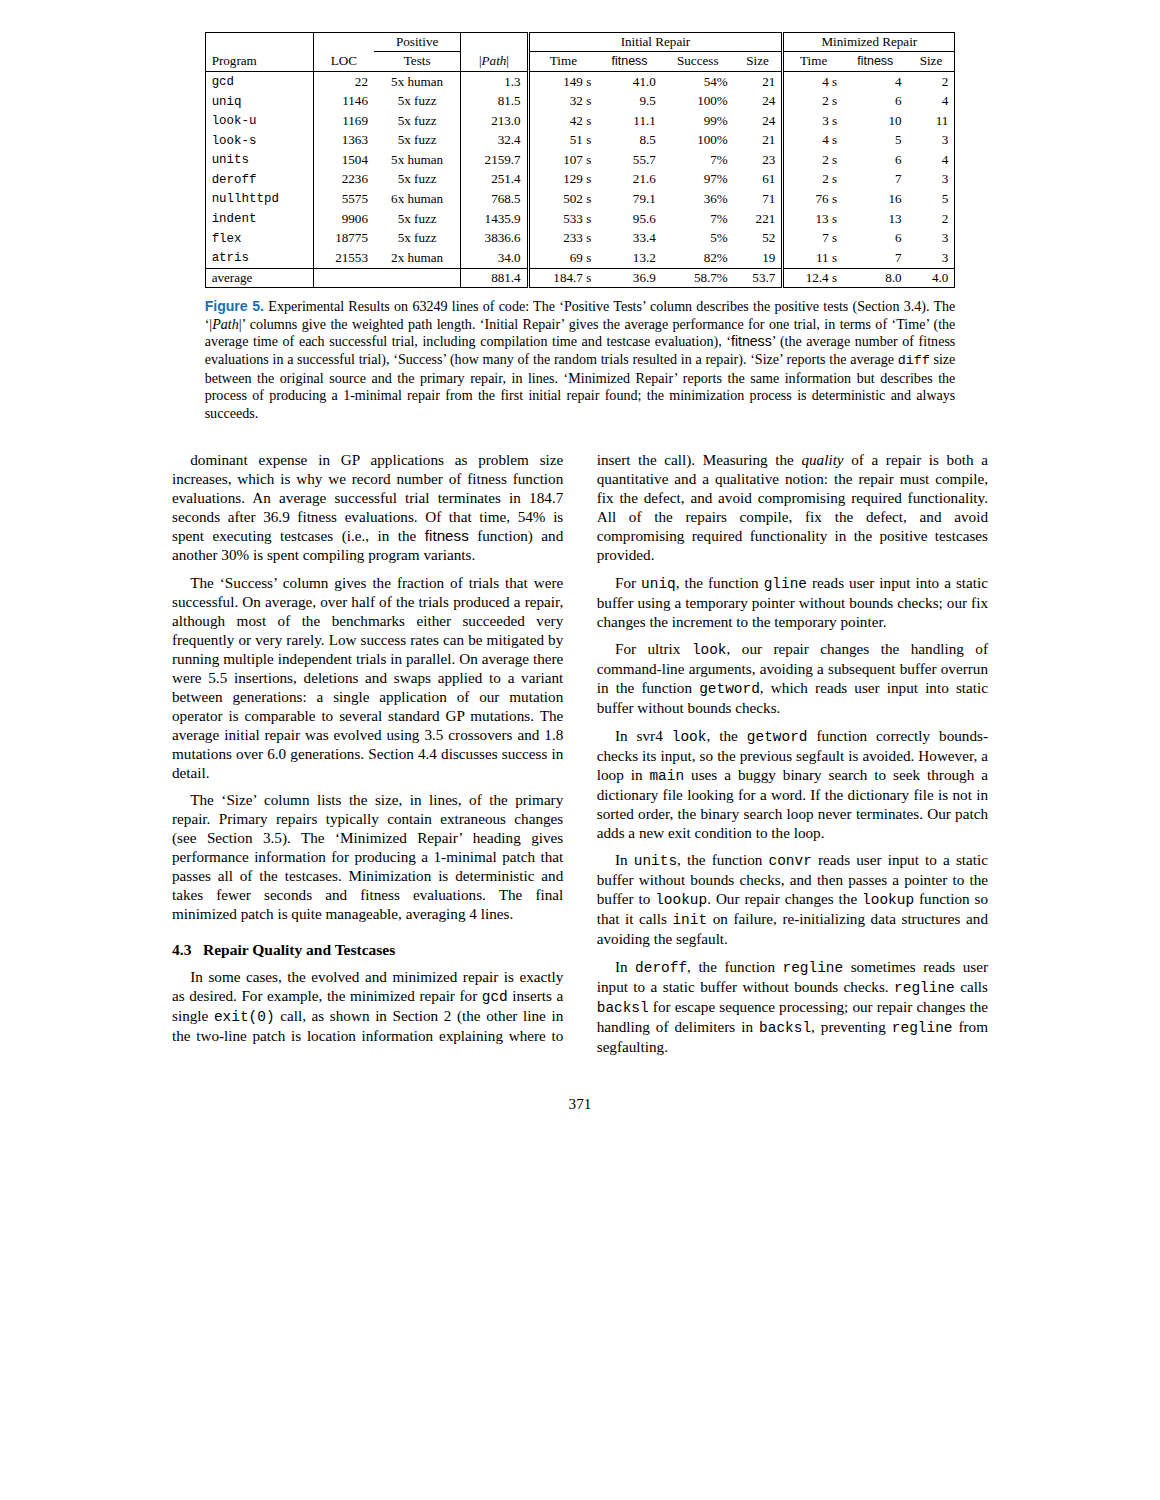| | | Positive | | Initial Repair | Minimized Repair |
| --- | --- | --- | --- | --- | --- |
| Program | LOC | Tests | / Path / | Time | fitness | Success | Size | Time | fitness | Size |
| gcd | 22 | 5x human | 1.3 | 149 s | 41.0 | 54% | 21 | 4 s | 4 | 2 |
| uniq | 1146 | 5x fuzz | 81.5 | 32 s | 9.5 | 100% | 24 | 2 s | 6 | 4 |
| look‑u | 1169 | 5x fuzz | 213.0 | 42 s | 11.1 | 99% | 24 | 3 s | 10 | 11 |
| look‑s | 1363 | 5x fuzz | 32.4 | 51 s | 8.5 | 100% | 21 | 4 s | 5 | 3 |
| units | 1504 | 5x human | 2159.7 | 107 s | 55.7 | 7% | 23 | 2 s | 6 | 4 |
| deroff | 2236 | 5x fuzz | 251.4 | 129 s | 21.6 | 97% | 61 | 2 s | 7 | 3 |
| nullhttpd | 5575 | 6x human | 768.5 | 502 s | 79.1 | 36% | 71 | 76 s | 16 | 5 |
| indent | 9906 | 5x fuzz | 1435.9 | 533 s | 95.6 | 7% | 221 | 13 s | 13 | 2 |
| flex | 18775 | 5x fuzz | 3836.6 | 233 s | 33.4 | 5% | 52 | 7 s | 6 | 3 |
| atris | 21553 | 2x human | 34.0 | 69 s | 13.2 | 82% | 19 | 11 s | 7 | 3 |
| average | | | 881.4 | 184.7 s | 36.9 | 58.7% | 53.7 | 12.4 s | 8.0 | 4.0 |
Figure 5. Experimental Results on 63249 lines of code: The ‘Positive Tests’ column describes the positive tests (Section 3.4). The ‘|Path|’ columns give the weighted path length. ‘Initial Repair’ gives the average performance for one trial, in terms of ‘Time’ (the average time of each successful trial, including compilation time and testcase evaluation), ‘fitness’ (the average number of fitness evaluations in a successful trial), ‘Success’ (how many of the random trials resulted in a repair). ‘Size’ reports the average diff size between the original source and the primary repair, in lines. ‘Minimized Repair’ reports the same information but describes the process of producing a 1-minimal repair from the first initial repair found; the minimization process is deterministic and always succeeds.
dominant expense in GP applications as problem size increases, which is why we record number of fitness function evaluations. An average successful trial terminates in 184.7 seconds after 36.9 fitness evaluations. Of that time, 54% is spent executing testcases (i.e., in the fitness function) and another 30% is spent compiling program variants.
The ‘Success’ column gives the fraction of trials that were successful. On average, over half of the trials produced a repair, although most of the benchmarks either succeeded very frequently or very rarely. Low success rates can be mitigated by running multiple independent trials in parallel. On average there were 5.5 insertions, deletions and swaps applied to a variant between generations: a single application of our mutation operator is comparable to several standard GP mutations. The average initial repair was evolved using 3.5 crossovers and 1.8 mutations over 6.0 generations. Section 4.4 discusses success in detail.
The ‘Size’ column lists the size, in lines, of the primary repair. Primary repairs typically contain extraneous changes (see Section 3.5). The ‘Minimized Repair’ heading gives performance information for producing a 1-minimal patch that passes all of the testcases. Minimization is deterministic and takes fewer seconds and fitness evaluations. The final minimized patch is quite manageable, averaging 4 lines.
4.3 Repair Quality and Testcases
In some cases, the evolved and minimized repair is exactly as desired. For example, the minimized repair for gcd inserts a single exit(0) call, as shown in Section 2 (the other line in the two-line patch is location information explaining where to insert the call). Measuring the quality of a repair is both a quantitative and a qualitative notion: the repair must compile, fix the defect, and avoid compromising required functionality. All of the repairs compile, fix the defect, and avoid compromising required functionality in the positive testcases provided.
For uniq, the function gline reads user input into a static buffer using a temporary pointer without bounds checks; our fix changes the increment to the temporary pointer.
For ultrix look, our repair changes the handling of command-line arguments, avoiding a subsequent buffer overrun in the function getword, which reads user input into static buffer without bounds checks.
In svr4 look, the getword function correctly bounds-checks its input, so the previous segfault is avoided. However, a loop in main uses a buggy binary search to seek through a dictionary file looking for a word. If the dictionary file is not in sorted order, the binary search loop never terminates. Our patch adds a new exit condition to the loop.
In units, the function convr reads user input to a static buffer without bounds checks, and then passes a pointer to the buffer to lookup. Our repair changes the lookup function so that it calls init on failure, re-initializing data structures and avoiding the segfault.
In deroff, the function regline sometimes reads user input to a static buffer without bounds checks. regline calls backsl for escape sequence processing; our repair changes the handling of delimiters in backsl, preventing regline from segfaulting.
371